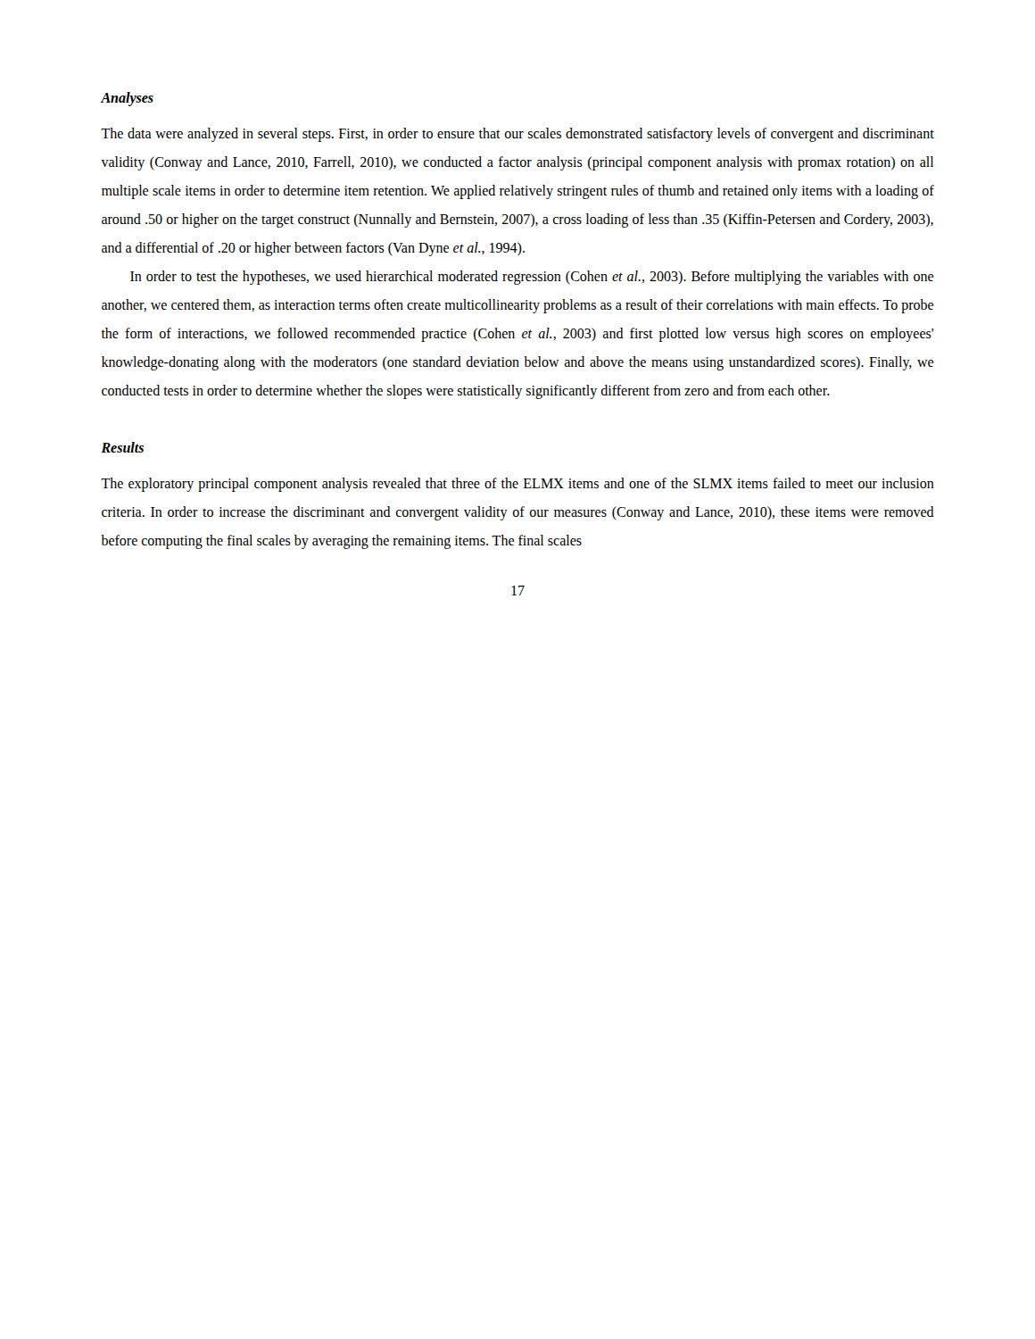Analyses
The data were analyzed in several steps. First, in order to ensure that our scales demonstrated satisfactory levels of convergent and discriminant validity (Conway and Lance, 2010, Farrell, 2010), we conducted a factor analysis (principal component analysis with promax rotation) on all multiple scale items in order to determine item retention. We applied relatively stringent rules of thumb and retained only items with a loading of around .50 or higher on the target construct (Nunnally and Bernstein, 2007), a cross loading of less than .35 (Kiffin-Petersen and Cordery, 2003), and a differential of .20 or higher between factors (Van Dyne et al., 1994).
In order to test the hypotheses, we used hierarchical moderated regression (Cohen et al., 2003). Before multiplying the variables with one another, we centered them, as interaction terms often create multicollinearity problems as a result of their correlations with main effects. To probe the form of interactions, we followed recommended practice (Cohen et al., 2003) and first plotted low versus high scores on employees' knowledge-donating along with the moderators (one standard deviation below and above the means using unstandardized scores). Finally, we conducted tests in order to determine whether the slopes were statistically significantly different from zero and from each other.
Results
The exploratory principal component analysis revealed that three of the ELMX items and one of the SLMX items failed to meet our inclusion criteria. In order to increase the discriminant and convergent validity of our measures (Conway and Lance, 2010), these items were removed before computing the final scales by averaging the remaining items. The final scales
17